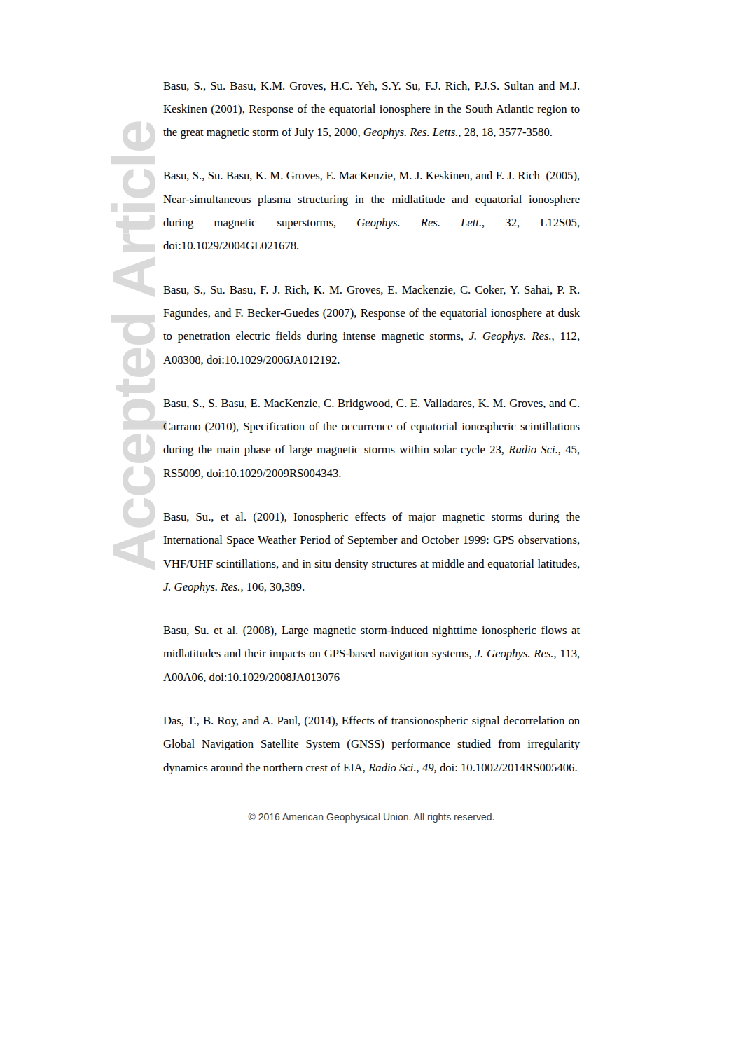Accepted Article
Basu, S., Su. Basu, K.M. Groves, H.C. Yeh, S.Y. Su, F.J. Rich, P.J.S. Sultan and M.J. Keskinen (2001), Response of the equatorial ionosphere in the South Atlantic region to the great magnetic storm of July 15, 2000, Geophys. Res. Letts., 28, 18, 3577-3580.
Basu, S., Su. Basu, K. M. Groves, E. MacKenzie, M. J. Keskinen, and F. J. Rich (2005), Near-simultaneous plasma structuring in the midlatitude and equatorial ionosphere during magnetic superstorms, Geophys. Res. Lett., 32, L12S05, doi:10.1029/2004GL021678.
Basu, S., Su. Basu, F. J. Rich, K. M. Groves, E. Mackenzie, C. Coker, Y. Sahai, P. R. Fagundes, and F. Becker-Guedes (2007), Response of the equatorial ionosphere at dusk to penetration electric fields during intense magnetic storms, J. Geophys. Res., 112, A08308, doi:10.1029/2006JA012192.
Basu, S., S. Basu, E. MacKenzie, C. Bridgwood, C. E. Valladares, K. M. Groves, and C. Carrano (2010), Specification of the occurrence of equatorial ionospheric scintillations during the main phase of large magnetic storms within solar cycle 23, Radio Sci., 45, RS5009, doi:10.1029/2009RS004343.
Basu, Su., et al. (2001), Ionospheric effects of major magnetic storms during the International Space Weather Period of September and October 1999: GPS observations, VHF/UHF scintillations, and in situ density structures at middle and equatorial latitudes, J. Geophys. Res., 106, 30,389.
Basu, Su. et al. (2008), Large magnetic storm-induced nighttime ionospheric flows at midlatitudes and their impacts on GPS-based navigation systems, J. Geophys. Res., 113, A00A06, doi:10.1029/2008JA013076
Das, T., B. Roy, and A. Paul, (2014), Effects of transionospheric signal decorrelation on Global Navigation Satellite System (GNSS) performance studied from irregularity dynamics around the northern crest of EIA, Radio Sci., 49, doi: 10.1002/2014RS005406.
© 2016 American Geophysical Union. All rights reserved.